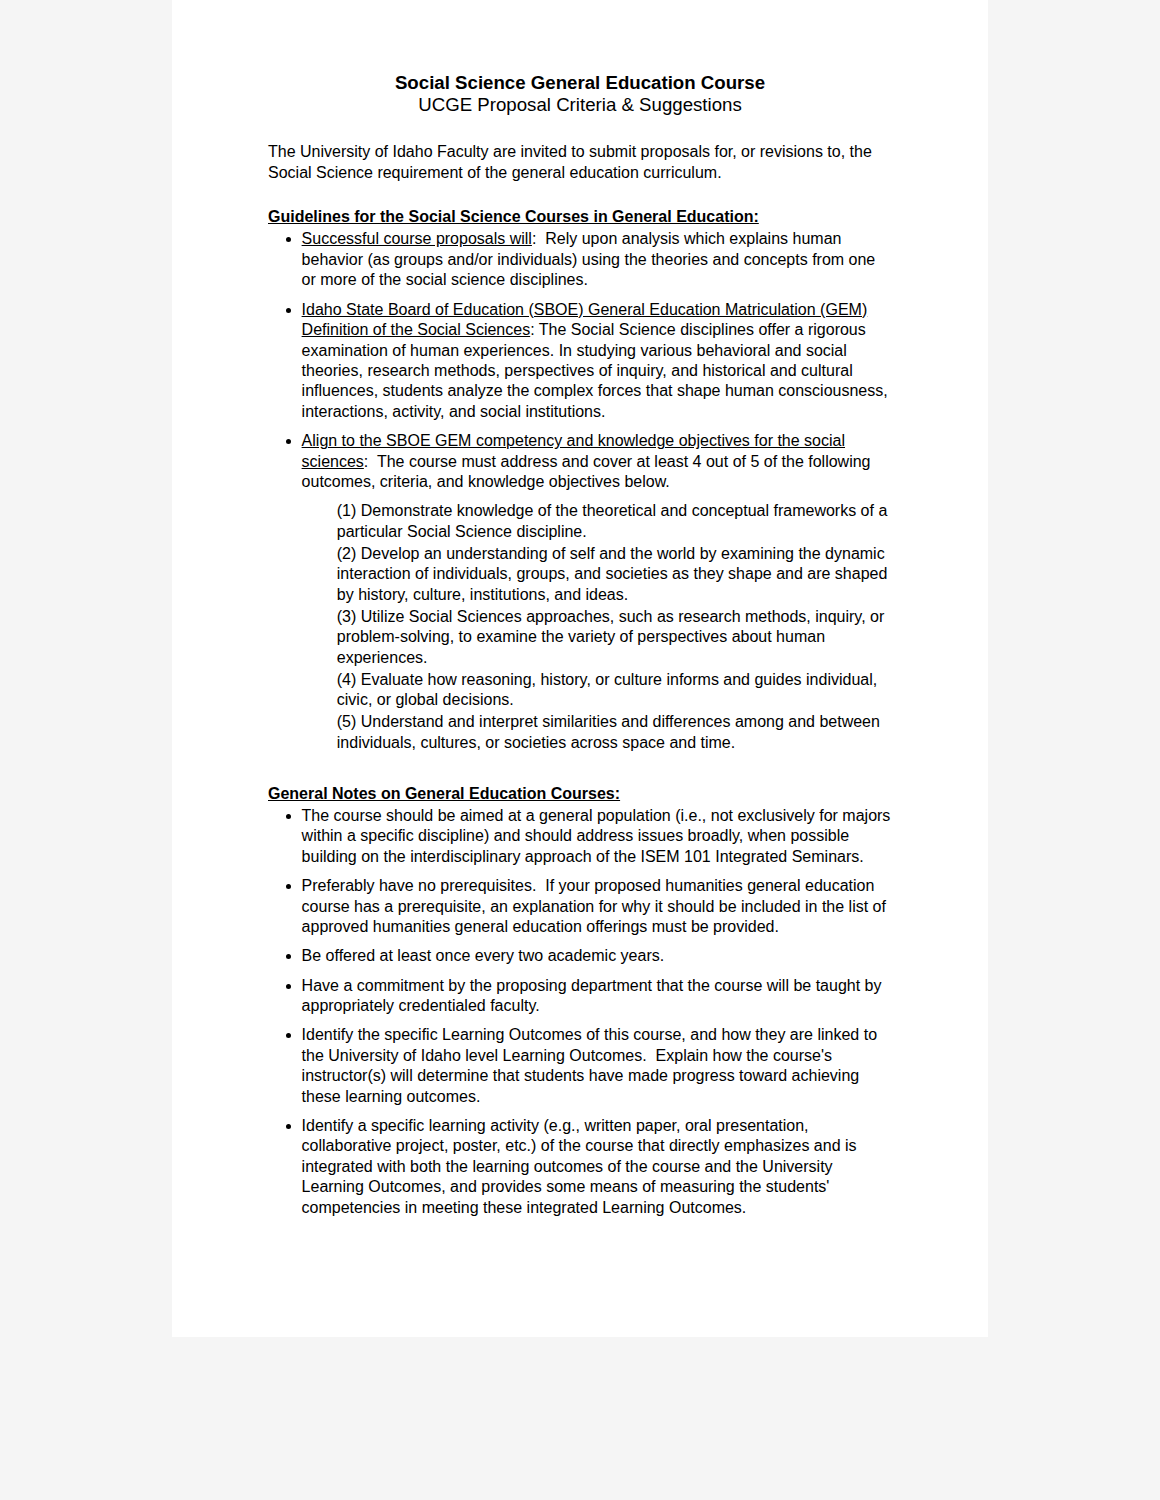Social Science General Education CourseUCGE Proposal Criteria & Suggestions
The University of Idaho Faculty are invited to submit proposals for, or revisions to, the Social Science requirement of the general education curriculum.
Guidelines for the Social Science Courses in General Education:
Successful course proposals will: Rely upon analysis which explains human behavior (as groups and/or individuals) using the theories and concepts from one or more of the social science disciplines.
Idaho State Board of Education (SBOE) General Education Matriculation (GEM) Definition of the Social Sciences: The Social Science disciplines offer a rigorous examination of human experiences. In studying various behavioral and social theories, research methods, perspectives of inquiry, and historical and cultural influences, students analyze the complex forces that shape human consciousness, interactions, activity, and social institutions.
Align to the SBOE GEM competency and knowledge objectives for the social sciences: The course must address and cover at least 4 out of 5 of the following outcomes, criteria, and knowledge objectives below.
(1) Demonstrate knowledge of the theoretical and conceptual frameworks of a particular Social Science discipline.
(2) Develop an understanding of self and the world by examining the dynamic interaction of individuals, groups, and societies as they shape and are shaped by history, culture, institutions, and ideas.
(3) Utilize Social Sciences approaches, such as research methods, inquiry, or problem-solving, to examine the variety of perspectives about human experiences.
(4) Evaluate how reasoning, history, or culture informs and guides individual, civic, or global decisions.
(5) Understand and interpret similarities and differences among and between individuals, cultures, or societies across space and time.
General Notes on General Education Courses:
The course should be aimed at a general population (i.e., not exclusively for majors within a specific discipline) and should address issues broadly, when possible building on the interdisciplinary approach of the ISEM 101 Integrated Seminars.
Preferably have no prerequisites. If your proposed humanities general education course has a prerequisite, an explanation for why it should be included in the list of approved humanities general education offerings must be provided.
Be offered at least once every two academic years.
Have a commitment by the proposing department that the course will be taught by appropriately credentialed faculty.
Identify the specific Learning Outcomes of this course, and how they are linked to the University of Idaho level Learning Outcomes. Explain how the course's instructor(s) will determine that students have made progress toward achieving these learning outcomes.
Identify a specific learning activity (e.g., written paper, oral presentation, collaborative project, poster, etc.) of the course that directly emphasizes and is integrated with both the learning outcomes of the course and the University Learning Outcomes, and provides some means of measuring the students' competencies in meeting these integrated Learning Outcomes.